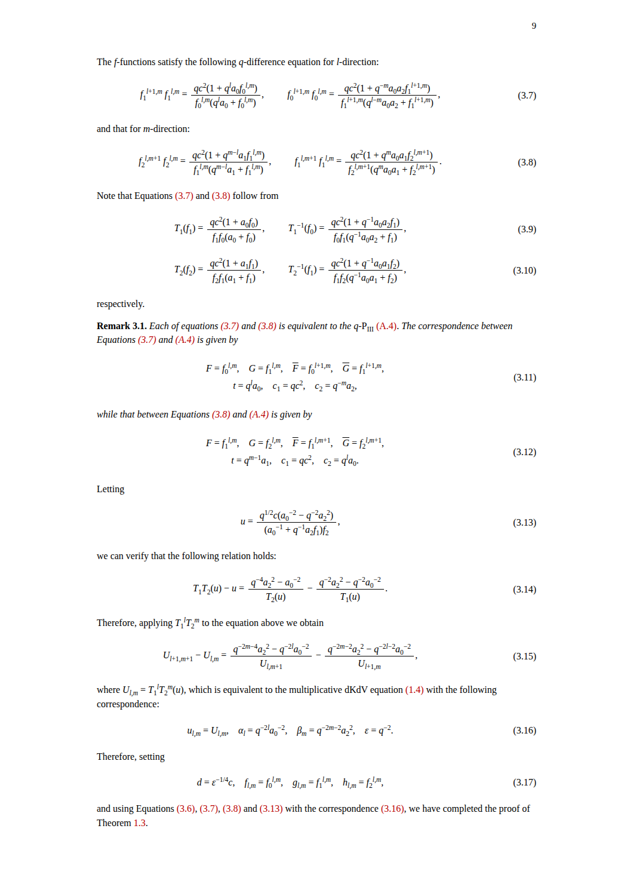9
The f-functions satisfy the following q-difference equation for l-direction:
f1l+1,m f1l,m = qc2(1 + qla0f0l,m) f0l,m(qla0 + f0l,m) , f0l+1,m f0l,m = qc2(1 + q−ma0a2f1l+1,m) f1l+1,m(ql−ma0a2 + f1l+1,m) ,
(3.7)
and that for m-direction:
f2l,m+1 f2l,m = qc2(1 + qm−la1f1l,m) f1l,m(qm−la1 + f1l,m) , f1l,m+1 f1l,m = qc2(1 + qma0a1f2l,m+1) f2l,m+1(qma0a1 + f2l,m+1) .
(3.8)
Note that Equations (3.7) and (3.8) follow from
T1(f1) = qc2(1 + a0f0) f1f0(a0 + f0) , T1−1(f0) = qc2(1 + q−1a0a2f1) f0f1(q−1a0a2 + f1) ,
(3.9)
T2(f2) = qc2(1 + a1f1) f2f1(a1 + f1) , T2−1(f1) = qc2(1 + q−1a0a1f2) f1f2(q−1a0a1 + f2) ,
(3.10)
respectively.
Remark 3.1. Each of equations (3.7) and (3.8) is equivalent to the q-PIII (A.4). The correspondence between Equations (3.7) and (A.4) is given by
F = f0l,m, G = f1l,m, F = f0l+1,m, G = f1l+1,m,
t = qla0, c1 = qc2, c2 = q−ma2,
(3.11)
while that between Equations (3.8) and (A.4) is given by
F = f1l,m, G = f2l,m, F = f1l,m+1, G = f2l,m+1,
t = qm−1a1, c1 = qc2, c2 = qla0.
(3.12)
Letting
u = q1/2c(a0−2 − q−2a22) (a0−1 + q−1a2f1)f2 ,
(3.13)
we can verify that the following relation holds:
T1T2(u) − u = q−4a22 − a0−2 T2(u) − q−2a22 − q−2a0−2 T1(u) .
(3.14)
Therefore, applying T1lT2m to the equation above we obtain
Ul+1,m+1 − Ul,m = q−2m−4a22 − q−2la0−2 Ul,m+1 − q−2m−2a22 − q−2l−2a0−2 Ul+1,m ,
(3.15)
where Ul,m = T1lT2m(u), which is equivalent to the multiplicative dKdV equation (1.4) with the following correspondence:
ul,m = Ul,m, αl = q−2la0−2, βm = q−2m−2a22, ε = q−2.
(3.16)
Therefore, setting
d = ε−1/4c, fl,m = f0l,m, gl,m = f1l,m, hl,m = f2l,m,
(3.17)
and using Equations (3.6), (3.7), (3.8) and (3.13) with the correspondence (3.16), we have completed the proof of Theorem 1.3.